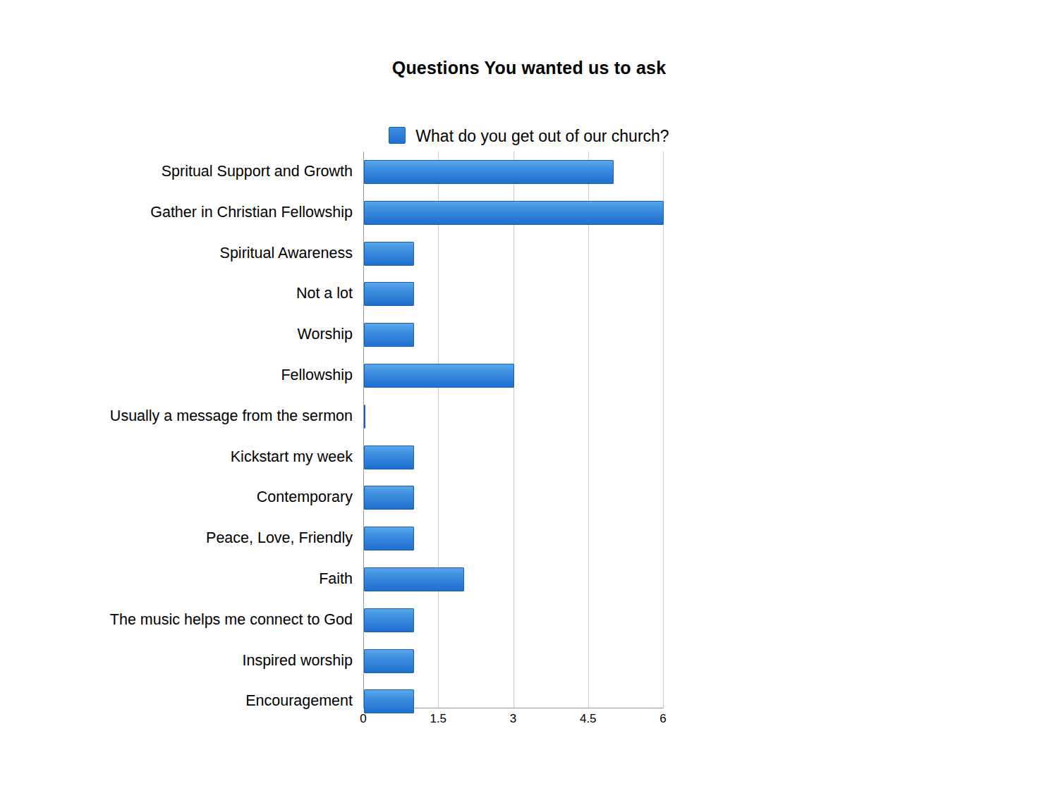Questions You wanted us to ask
What do you get out of our church?
Spritual Support and Growth
Gather in Christian Fellowship
Spiritual Awareness
Not a lot
Worship
Fellowship
Usually a message from the sermon
Kickstart my week
Contemporary
Peace, Love, Friendly
Faith
The music helps me connect to God
Inspired worship
Encouragement
0
1.5
3
4.5
6